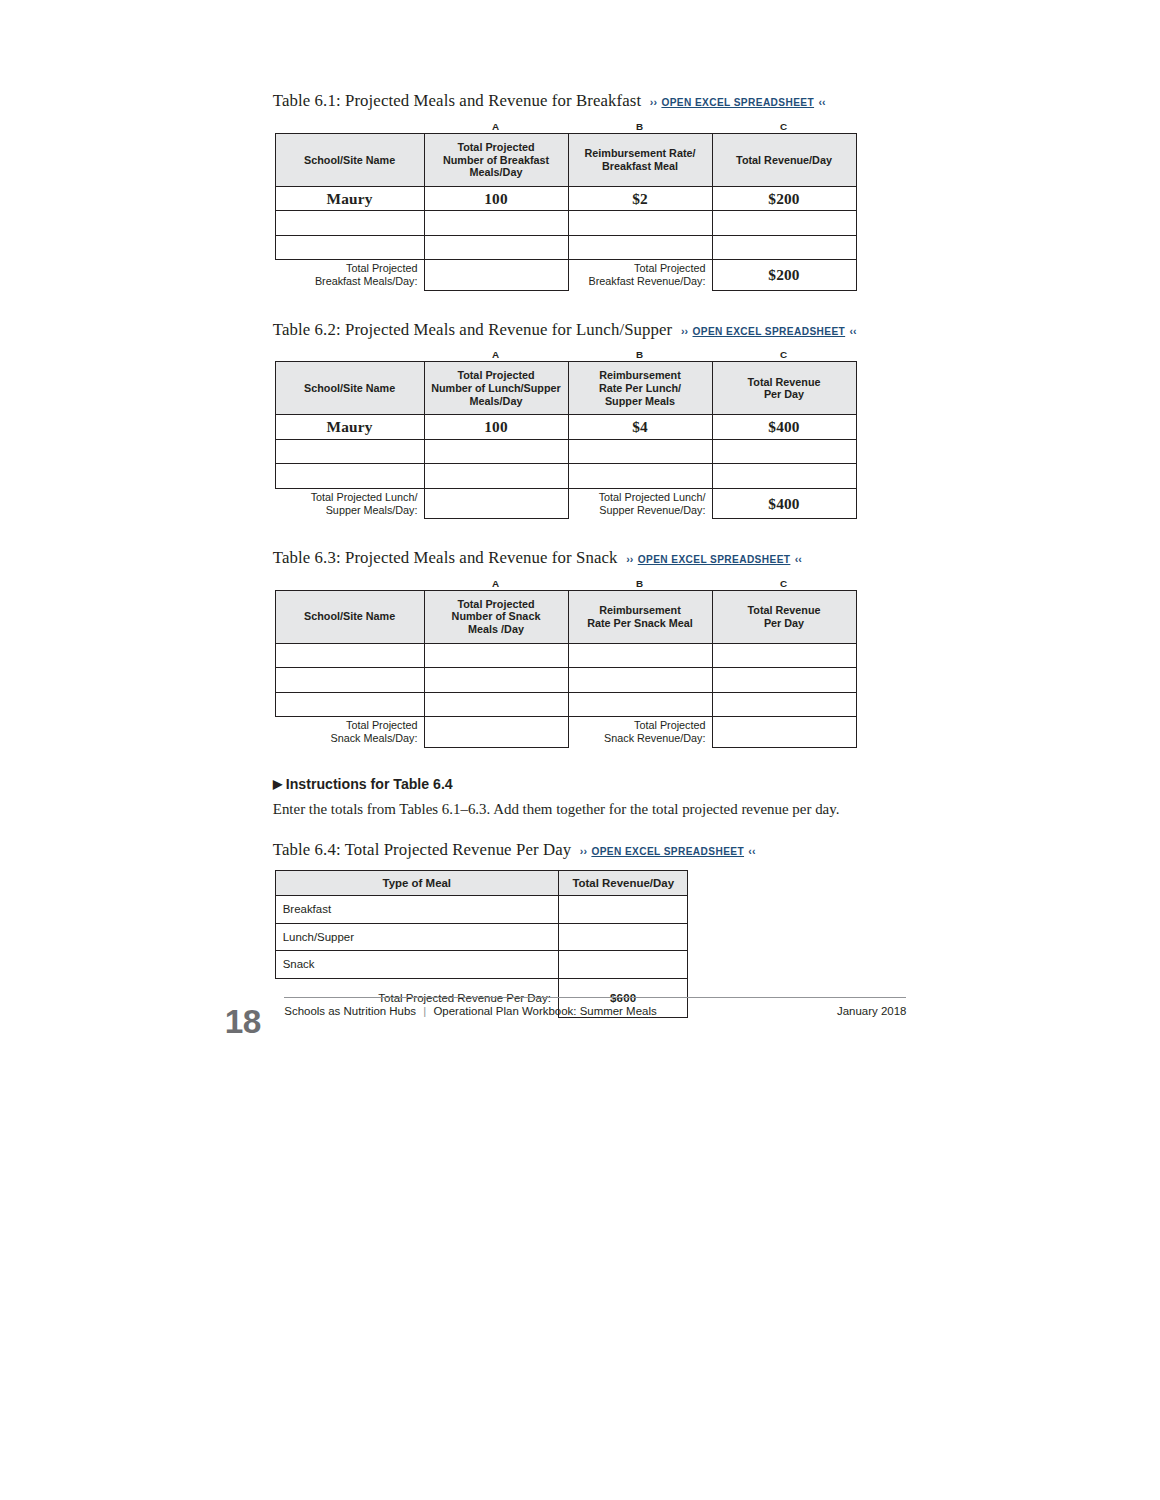Table 6.1: Projected Meals and Revenue for Breakfast ›› OPEN EXCEL SPREADSHEET ‹‹
| | A | B | C |
| School/Site Name | Total Projected Number of Breakfast Meals/Day | Reimbursement Rate/ Breakfast Meal | Total Revenue/Day |
| --- | --- | --- | --- |
| Maury | 100 | $2 | $200 |
| Total Projected Breakfast Meals/Day: | | Total Projected Breakfast Revenue/Day: | $200 |
Table 6.2: Projected Meals and Revenue for Lunch/Supper ›› OPEN EXCEL SPREADSHEET ‹‹
| | A | B | C |
| School/Site Name | Total Projected Number of Lunch/Supper Meals/Day | Reimbursement Rate Per Lunch/ Supper Meals | Total Revenue Per Day |
| --- | --- | --- | --- |
| Maury | 100 | $4 | $400 |
| Total Projected Lunch/ Supper Meals/Day: | | Total Projected Lunch/ Supper Revenue/Day: | $400 |
Table 6.3: Projected Meals and Revenue for Snack ›› OPEN EXCEL SPREADSHEET ‹‹
| | A | B | C |
| School/Site Name | Total Projected Number of Snack Meals /Day | Reimbursement Rate Per Snack Meal | Total Revenue Per Day |
| --- | --- | --- | --- |
| Total Projected Snack Meals/Day: | | Total Projected Snack Revenue/Day: | |
▶Instructions for Table 6.4
Enter the totals from Tables 6.1–6.3. Add them together for the total projected revenue per day.
Table 6.4: Total Projected Revenue Per Day ›› OPEN EXCEL SPREADSHEET ‹‹
| Type of Meal | Total Revenue/Day |
| --- | --- |
| Breakfast | |
| Lunch/Supper | |
| Snack | |
| Total Projected Revenue Per Day: | $600 |
18
Schools as Nutrition Hubs | Operational Plan Workbook: Summer Meals
January 2018